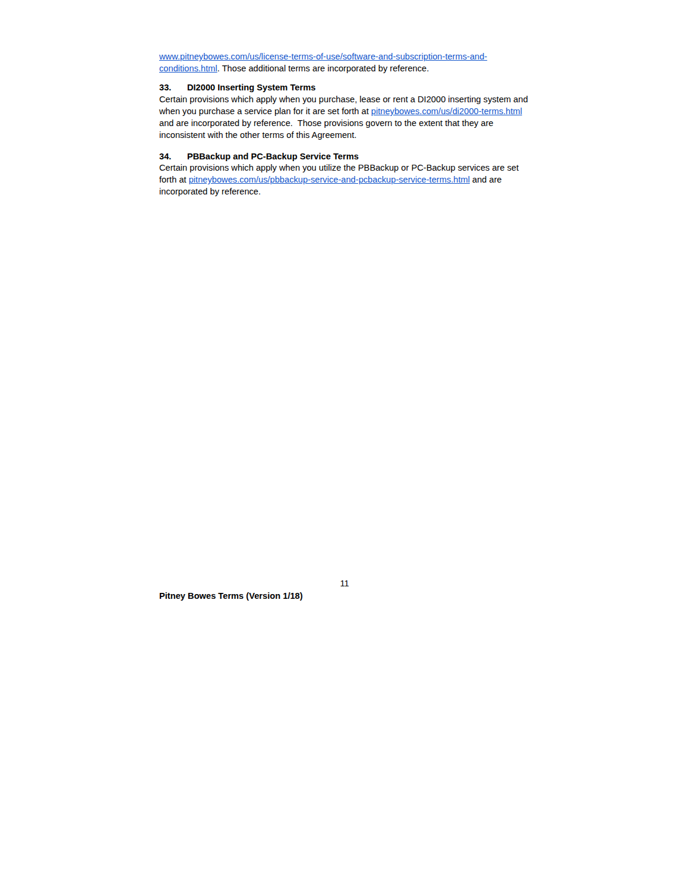www.pitneybowes.com/us/license-terms-of-use/software-and-subscription-terms-and-conditions.html. Those additional terms are incorporated by reference.
33. DI2000 Inserting System Terms
Certain provisions which apply when you purchase, lease or rent a DI2000 inserting system and when you purchase a service plan for it are set forth at pitneybowes.com/us/di2000-terms.html
and are incorporated by reference. Those provisions govern to the extent that they are inconsistent with the other terms of this Agreement.
34. PBBackup and PC-Backup Service Terms
Certain provisions which apply when you utilize the PBBackup or PC-Backup services are set forth at pitneybowes.com/us/pbbackup-service-and-pcbackup-service-terms.html and are incorporated by reference.
11
Pitney Bowes Terms (Version 1/18)